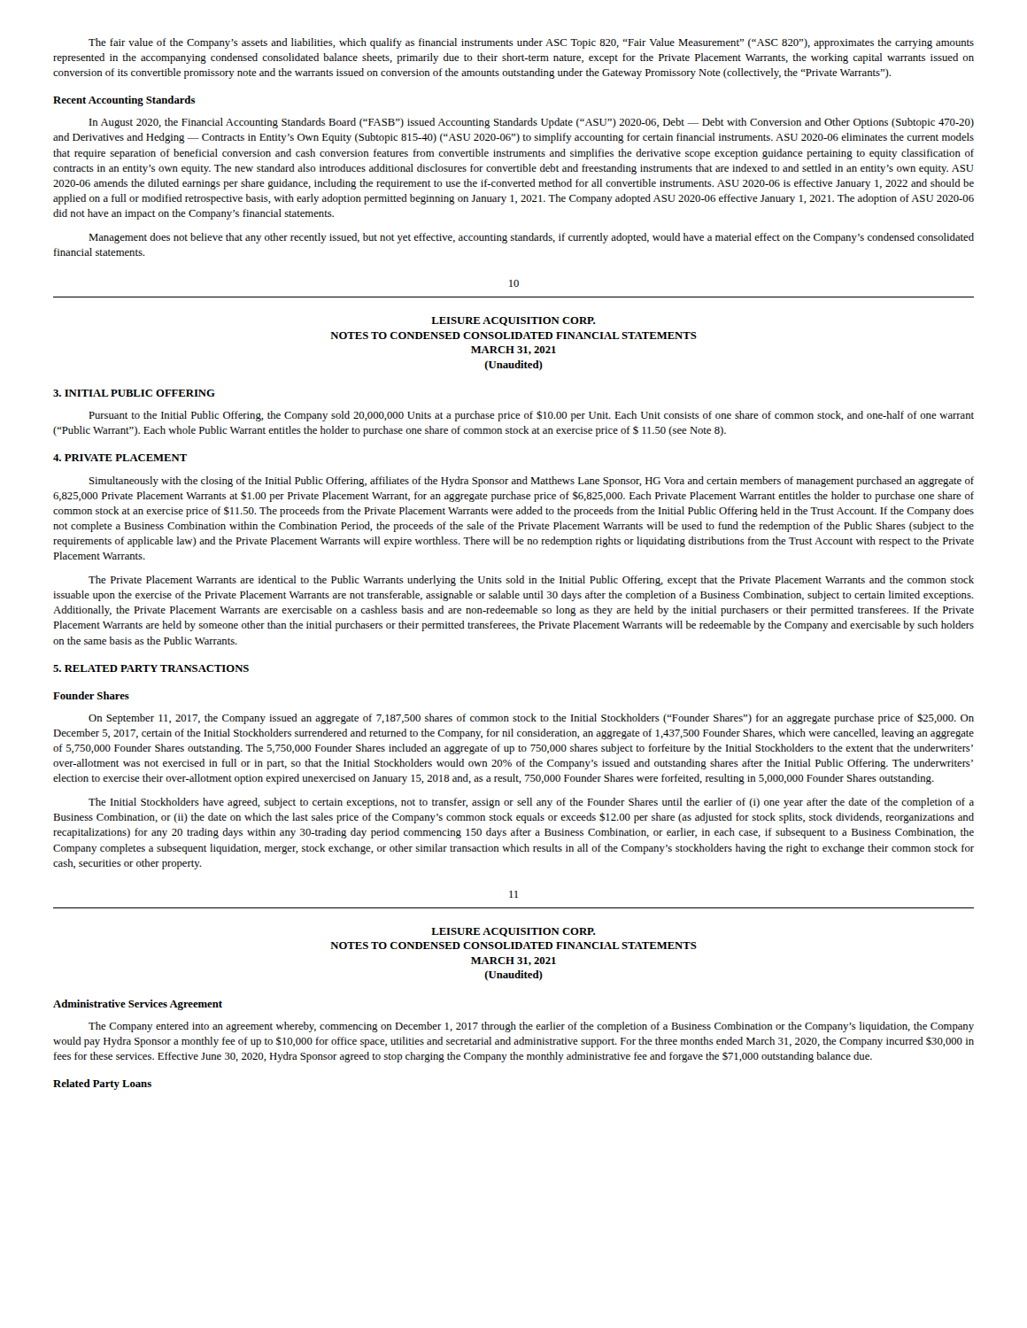The fair value of the Company’s assets and liabilities, which qualify as financial instruments under ASC Topic 820, “Fair Value Measurement” (“ASC 820”), approximates the carrying amounts represented in the accompanying condensed consolidated balance sheets, primarily due to their short-term nature, except for the Private Placement Warrants, the working capital warrants issued on conversion of its convertible promissory note and the warrants issued on conversion of the amounts outstanding under the Gateway Promissory Note (collectively, the “Private Warrants”).
Recent Accounting Standards
In August 2020, the Financial Accounting Standards Board (“FASB”) issued Accounting Standards Update (“ASU”) 2020-06, Debt — Debt with Conversion and Other Options (Subtopic 470-20) and Derivatives and Hedging — Contracts in Entity’s Own Equity (Subtopic 815-40) (“ASU 2020-06”) to simplify accounting for certain financial instruments. ASU 2020-06 eliminates the current models that require separation of beneficial conversion and cash conversion features from convertible instruments and simplifies the derivative scope exception guidance pertaining to equity classification of contracts in an entity’s own equity. The new standard also introduces additional disclosures for convertible debt and freestanding instruments that are indexed to and settled in an entity’s own equity. ASU 2020-06 amends the diluted earnings per share guidance, including the requirement to use the if-converted method for all convertible instruments. ASU 2020-06 is effective January 1, 2022 and should be applied on a full or modified retrospective basis, with early adoption permitted beginning on January 1, 2021. The Company adopted ASU 2020-06 effective January 1, 2021. The adoption of ASU 2020-06 did not have an impact on the Company’s financial statements.
Management does not believe that any other recently issued, but not yet effective, accounting standards, if currently adopted, would have a material effect on the Company’s condensed consolidated financial statements.
10
LEISURE ACQUISITION CORP.
NOTES TO CONDENSED CONSOLIDATED FINANCIAL STATEMENTS
MARCH 31, 2021
(Unaudited)
3. INITIAL PUBLIC OFFERING
Pursuant to the Initial Public Offering, the Company sold 20,000,000 Units at a purchase price of $10.00 per Unit. Each Unit consists of one share of common stock, and one-half of one warrant (“Public Warrant”). Each whole Public Warrant entitles the holder to purchase one share of common stock at an exercise price of $ 11.50 (see Note 8).
4. PRIVATE PLACEMENT
Simultaneously with the closing of the Initial Public Offering, affiliates of the Hydra Sponsor and Matthews Lane Sponsor, HG Vora and certain members of management purchased an aggregate of 6,825,000 Private Placement Warrants at $1.00 per Private Placement Warrant, for an aggregate purchase price of $6,825,000. Each Private Placement Warrant entitles the holder to purchase one share of common stock at an exercise price of $11.50. The proceeds from the Private Placement Warrants were added to the proceeds from the Initial Public Offering held in the Trust Account. If the Company does not complete a Business Combination within the Combination Period, the proceeds of the sale of the Private Placement Warrants will be used to fund the redemption of the Public Shares (subject to the requirements of applicable law) and the Private Placement Warrants will expire worthless. There will be no redemption rights or liquidating distributions from the Trust Account with respect to the Private Placement Warrants.
The Private Placement Warrants are identical to the Public Warrants underlying the Units sold in the Initial Public Offering, except that the Private Placement Warrants and the common stock issuable upon the exercise of the Private Placement Warrants are not transferable, assignable or salable until 30 days after the completion of a Business Combination, subject to certain limited exceptions. Additionally, the Private Placement Warrants are exercisable on a cashless basis and are non-redeemable so long as they are held by the initial purchasers or their permitted transferees. If the Private Placement Warrants are held by someone other than the initial purchasers or their permitted transferees, the Private Placement Warrants will be redeemable by the Company and exercisable by such holders on the same basis as the Public Warrants.
5. RELATED PARTY TRANSACTIONS
Founder Shares
On September 11, 2017, the Company issued an aggregate of 7,187,500 shares of common stock to the Initial Stockholders (“Founder Shares”) for an aggregate purchase price of $25,000. On December 5, 2017, certain of the Initial Stockholders surrendered and returned to the Company, for nil consideration, an aggregate of 1,437,500 Founder Shares, which were cancelled, leaving an aggregate of 5,750,000 Founder Shares outstanding. The 5,750,000 Founder Shares included an aggregate of up to 750,000 shares subject to forfeiture by the Initial Stockholders to the extent that the underwriters’ over-allotment was not exercised in full or in part, so that the Initial Stockholders would own 20% of the Company’s issued and outstanding shares after the Initial Public Offering. The underwriters’ election to exercise their over-allotment option expired unexercised on January 15, 2018 and, as a result, 750,000 Founder Shares were forfeited, resulting in 5,000,000 Founder Shares outstanding.
The Initial Stockholders have agreed, subject to certain exceptions, not to transfer, assign or sell any of the Founder Shares until the earlier of (i) one year after the date of the completion of a Business Combination, or (ii) the date on which the last sales price of the Company’s common stock equals or exceeds $12.00 per share (as adjusted for stock splits, stock dividends, reorganizations and recapitalizations) for any 20 trading days within any 30-trading day period commencing 150 days after a Business Combination, or earlier, in each case, if subsequent to a Business Combination, the Company completes a subsequent liquidation, merger, stock exchange, or other similar transaction which results in all of the Company’s stockholders having the right to exchange their common stock for cash, securities or other property.
11
LEISURE ACQUISITION CORP.
NOTES TO CONDENSED CONSOLIDATED FINANCIAL STATEMENTS
MARCH 31, 2021
(Unaudited)
Administrative Services Agreement
The Company entered into an agreement whereby, commencing on December 1, 2017 through the earlier of the completion of a Business Combination or the Company’s liquidation, the Company would pay Hydra Sponsor a monthly fee of up to $10,000 for office space, utilities and secretarial and administrative support. For the three months ended March 31, 2020, the Company incurred $30,000 in fees for these services. Effective June 30, 2020, Hydra Sponsor agreed to stop charging the Company the monthly administrative fee and forgave the $71,000 outstanding balance due.
Related Party Loans